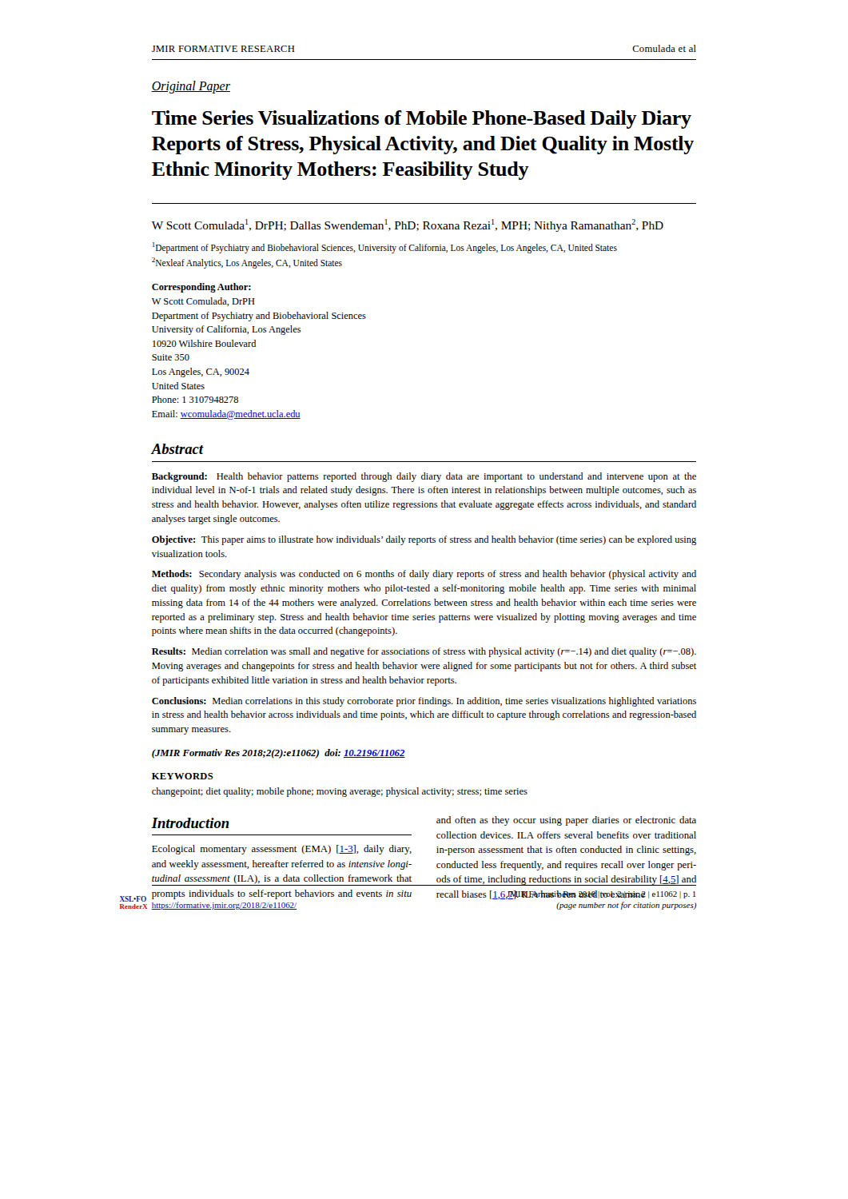JMIR Formative Research Comulada et al
Original Paper
Time Series Visualizations of Mobile Phone-Based Daily Diary Reports of Stress, Physical Activity, and Diet Quality in Mostly Ethnic Minority Mothers: Feasibility Study
W Scott Comulada1, DrPH; Dallas Swendeman1, PhD; Roxana Rezai1, MPH; Nithya Ramanathan2, PhD
1Department of Psychiatry and Biobehavioral Sciences, University of California, Los Angeles, Los Angeles, CA, United States
2Nexleaf Analytics, Los Angeles, CA, United States
Corresponding Author:
W Scott Comulada, DrPH
Department of Psychiatry and Biobehavioral Sciences
University of California, Los Angeles
10920 Wilshire Boulevard
Suite 350
Los Angeles, CA, 90024
United States
Phone: 1 3107948278
Email: wcomulada@mednet.ucla.edu
Abstract
Background: Health behavior patterns reported through daily diary data are important to understand and intervene upon at the individual level in N-of-1 trials and related study designs. There is often interest in relationships between multiple outcomes, such as stress and health behavior. However, analyses often utilize regressions that evaluate aggregate effects across individuals, and standard analyses target single outcomes.
Objective: This paper aims to illustrate how individuals’ daily reports of stress and health behavior (time series) can be explored using visualization tools.
Methods: Secondary analysis was conducted on 6 months of daily diary reports of stress and health behavior (physical activity and diet quality) from mostly ethnic minority mothers who pilot-tested a self-monitoring mobile health app. Time series with minimal missing data from 14 of the 44 mothers were analyzed. Correlations between stress and health behavior within each time series were reported as a preliminary step. Stress and health behavior time series patterns were visualized by plotting moving averages and time points where mean shifts in the data occurred (changepoints).
Results: Median correlation was small and negative for associations of stress with physical activity (r=−.14) and diet quality (r=−.08). Moving averages and changepoints for stress and health behavior were aligned for some participants but not for others. A third subset of participants exhibited little variation in stress and health behavior reports.
Conclusions: Median correlations in this study corroborate prior findings. In addition, time series visualizations highlighted variations in stress and health behavior across individuals and time points, which are difficult to capture through correlations and regression-based summary measures.
(JMIR Formativ Res 2018;2(2):e11062) doi: 10.2196/11062
Keywords
changepoint; diet quality; mobile phone; moving average; physical activity; stress; time series
Introduction
Ecological momentary assessment (EMA) [1-3], daily diary, and weekly assessment, hereafter referred to as intensive longitudinal assessment (ILA), is a data collection framework that prompts individuals to self-report behaviors and events in situ and often as they occur using paper diaries or electronic data collection devices. ILA offers several benefits over traditional in-person assessment that is often conducted in clinic settings, conducted less frequently, and requires recall over longer periods of time, including reductions in social desirability [4,5] and recall biases [1,6,7]. ILA has been used to examine
XSL•FO
RenderX
https://formative.jmir.org/2018/2/e11062/
JMIR Formativ Res 2018 | vol. 2 | iss. 2 | e11062 | p. 1
(page number not for citation purposes)